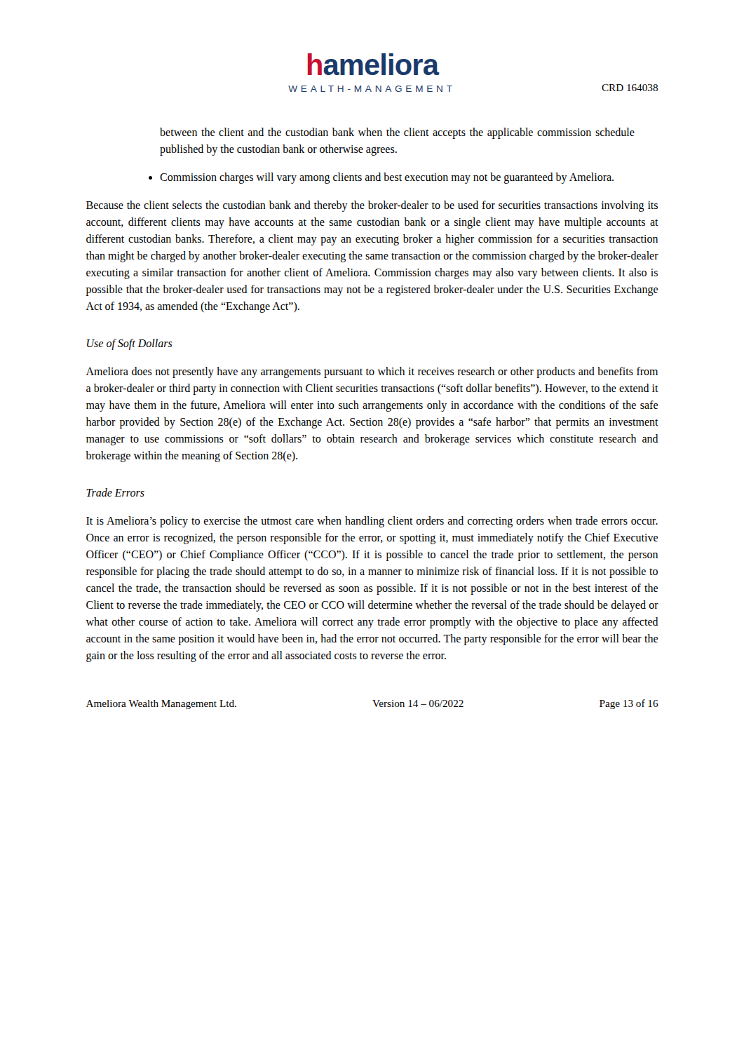hameliora
Wealth-Management
CRD 164038
between the client and the custodian bank when the client accepts the applicable commission schedule published by the custodian bank or otherwise agrees.
Commission charges will vary among clients and best execution may not be guaranteed by Ameliora.
Because the client selects the custodian bank and thereby the broker-dealer to be used for securities transactions involving its account, different clients may have accounts at the same custodian bank or a single client may have multiple accounts at different custodian banks. Therefore, a client may pay an executing broker a higher commission for a securities transaction than might be charged by another broker-dealer executing the same transaction or the commission charged by the broker-dealer executing a similar transaction for another client of Ameliora. Commission charges may also vary between clients. It also is possible that the broker-dealer used for transactions may not be a registered broker-dealer under the U.S. Securities Exchange Act of 1934, as amended (the “Exchange Act”).
Use of Soft Dollars
Ameliora does not presently have any arrangements pursuant to which it receives research or other products and benefits from a broker-dealer or third party in connection with Client securities transactions (“soft dollar benefits”). However, to the extend it may have them in the future, Ameliora will enter into such arrangements only in accordance with the conditions of the safe harbor provided by Section 28(e) of the Exchange Act. Section 28(e) provides a “safe harbor” that permits an investment manager to use commissions or “soft dollars” to obtain research and brokerage services which constitute research and brokerage within the meaning of Section 28(e).
Trade Errors
It is Ameliora’s policy to exercise the utmost care when handling client orders and correcting orders when trade errors occur. Once an error is recognized, the person responsible for the error, or spotting it, must immediately notify the Chief Executive Officer (“CEO”) or Chief Compliance Officer (“CCO”). If it is possible to cancel the trade prior to settlement, the person responsible for placing the trade should attempt to do so, in a manner to minimize risk of financial loss. If it is not possible to cancel the trade, the transaction should be reversed as soon as possible. If it is not possible or not in the best interest of the Client to reverse the trade immediately, the CEO or CCO will determine whether the reversal of the trade should be delayed or what other course of action to take. Ameliora will correct any trade error promptly with the objective to place any affected account in the same position it would have been in, had the error not occurred. The party responsible for the error will bear the gain or the loss resulting of the error and all associated costs to reverse the error.
Ameliora Wealth Management Ltd. Version 14 – 06/2022 Page 13 of 16